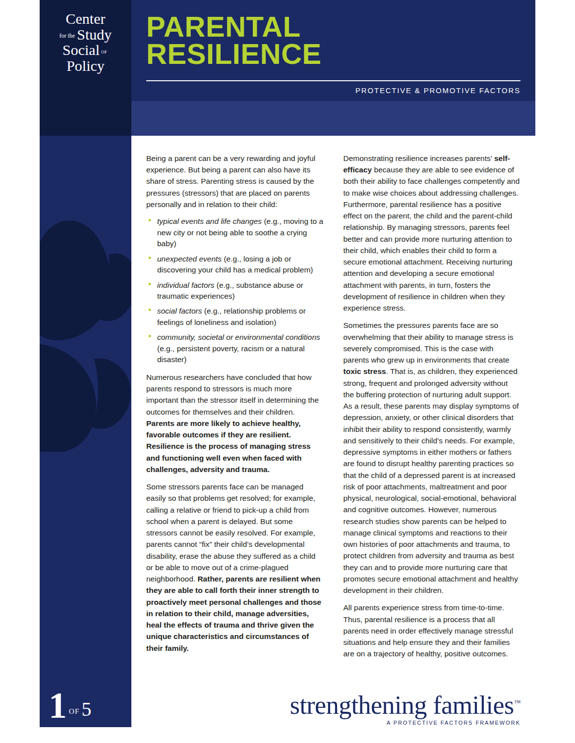Center
for the Study
Socialof
Policy
Parental
Resilience
Protective & Promotive Factors
Being a parent can be a very rewarding and joyful experience. But being a parent can also have its share of stress. Parenting stress is caused by the pressures (stressors) that are placed on parents personally and in relation to their child:
typical events and life changes (e.g., moving to a new city or not being able to soothe a crying baby)
unexpected events (e.g., losing a job or discovering your child has a medical problem)
individual factors (e.g., substance abuse or traumatic experiences)
social factors (e.g., relationship problems or feelings of loneliness and isolation)
community, societal or environmental conditions (e.g., persistent poverty, racism or a natural disaster)
Numerous researchers have concluded that how parents respond to stressors is much more important than the stressor itself in determining the outcomes for themselves and their children. Parents are more likely to achieve healthy, favorable outcomes if they are resilient. Resilience is the process of managing stress and functioning well even when faced with challenges, adversity and trauma.
Some stressors parents face can be managed easily so that problems get resolved; for example, calling a relative or friend to pick-up a child from school when a parent is delayed. But some stressors cannot be easily resolved. For example, parents cannot “fix” their child’s developmental disability, erase the abuse they suffered as a child or be able to move out of a crime-plagued neighborhood. Rather, parents are resilient when they are able to call forth their inner strength to proactively meet personal challenges and those in relation to their child, manage adversities, heal the effects of trauma and thrive given the unique characteristics and circumstances of their family.
Demonstrating resilience increases parents’ self-efficacy because they are able to see evidence of both their ability to face challenges competently and to make wise choices about addressing challenges. Furthermore, parental resilience has a positive effect on the parent, the child and the parent-child relationship. By managing stressors, parents feel better and can provide more nurturing attention to their child, which enables their child to form a secure emotional attachment. Receiving nurturing attention and developing a secure emotional attachment with parents, in turn, fosters the development of resilience in children when they experience stress.
Sometimes the pressures parents face are so overwhelming that their ability to manage stress is severely compromised. This is the case with parents who grew up in environments that create toxic stress. That is, as children, they experienced strong, frequent and prolonged adversity without the buffering protection of nurturing adult support. As a result, these parents may display symptoms of depression, anxiety, or other clinical disorders that inhibit their ability to respond consistently, warmly and sensitively to their child’s needs. For example, depressive symptoms in either mothers or fathers are found to disrupt healthy parenting practices so that the child of a depressed parent is at increased risk of poor attachments, maltreatment and poor physical, neurological, social-emotional, behavioral and cognitive outcomes. However, numerous research studies show parents can be helped to manage clinical symptoms and reactions to their own histories of poor attachments and trauma, to protect children from adversity and trauma as best they can and to provide more nurturing care that promotes secure emotional attachment and healthy development in their children.
All parents experience stress from time-to-time. Thus, parental resilience is a process that all parents need in order effectively manage stressful situations and help ensure they and their families are on a trajectory of healthy, positive outcomes.
1 OF 5
strengthening families™
A Protective Factors Framework